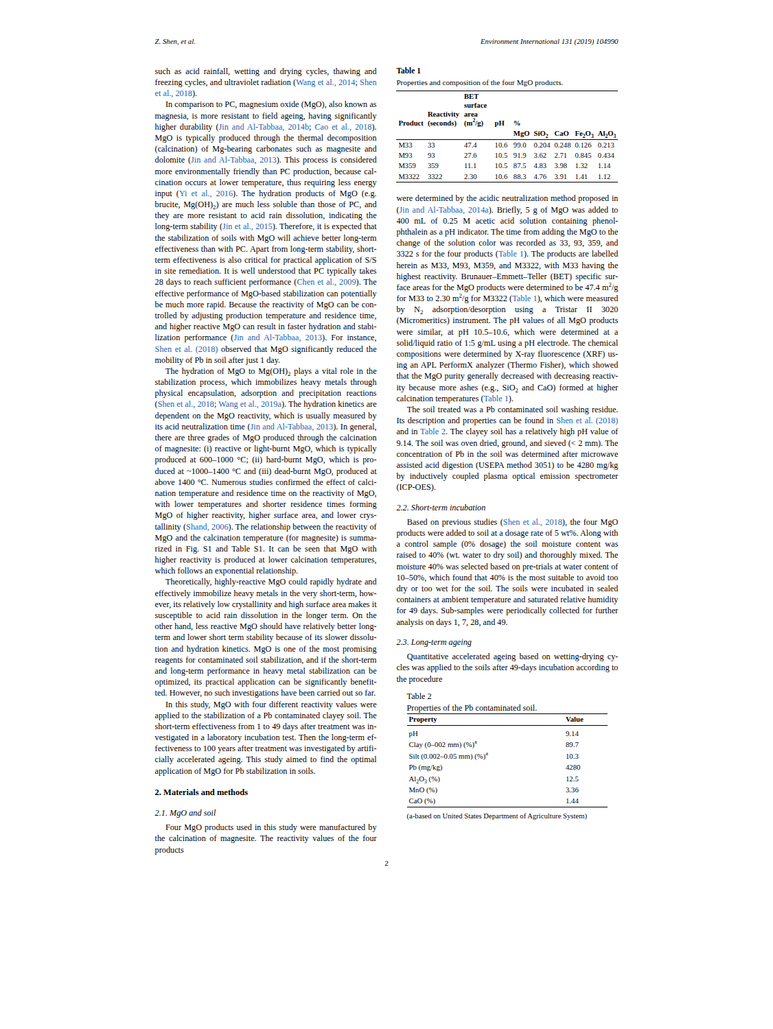Z. Shen, et al.
Environment International 131 (2019) 104990
such as acid rainfall, wetting and drying cycles, thawing and freezing cycles, and ultraviolet radiation (Wang et al., 2014; Shen et al., 2018).
In comparison to PC, magnesium oxide (MgO), also known as magnesia, is more resistant to field ageing, having significantly higher durability (Jin and Al-Tabbaa, 2014b; Cao et al., 2018). MgO is typically produced through the thermal decomposition (calcination) of Mg-bearing carbonates such as magnesite and dolomite (Jin and Al-Tabbaa, 2013). This process is considered more environmentally friendly than PC production, because calcination occurs at lower temperature, thus requiring less energy input (Yi et al., 2016). The hydration products of MgO (e.g. brucite, Mg(OH)2) are much less soluble than those of PC, and they are more resistant to acid rain dissolution, indicating the long-term stability (Jin et al., 2015). Therefore, it is expected that the stabilization of soils with MgO will achieve better long-term effectiveness than with PC. Apart from long-term stability, short-term effectiveness is also critical for practical application of S/S in site remediation. It is well understood that PC typically takes 28 days to reach sufficient performance (Chen et al., 2009). The effective performance of MgO-based stabilization can potentially be much more rapid. Because the reactivity of MgO can be controlled by adjusting production temperature and residence time, and higher reactive MgO can result in faster hydration and stabilization performance (Jin and Al-Tabbaa, 2013). For instance, Shen et al. (2018) observed that MgO significantly reduced the mobility of Pb in soil after just 1 day.
The hydration of MgO to Mg(OH)2 plays a vital role in the stabilization process, which immobilizes heavy metals through physical encapsulation, adsorption and precipitation reactions (Shen et al., 2018; Wang et al., 2019a). The hydration kinetics are dependent on the MgO reactivity, which is usually measured by its acid neutralization time (Jin and Al-Tabbaa, 2013). In general, there are three grades of MgO produced through the calcination of magnesite: (i) reactive or light-burnt MgO, which is typically produced at 600–1000 °C; (ii) hard-burnt MgO, which is produced at ~1000–1400 °C and (iii) dead-burnt MgO, produced at above 1400 °C. Numerous studies confirmed the effect of calcination temperature and residence time on the reactivity of MgO, with lower temperatures and shorter residence times forming MgO of higher reactivity, higher surface area, and lower crystallinity (Shand, 2006). The relationship between the reactivity of MgO and the calcination temperature (for magnesite) is summarized in Fig. S1 and Table S1. It can be seen that MgO with higher reactivity is produced at lower calcination temperatures, which follows an exponential relationship.
Theoretically, highly-reactive MgO could rapidly hydrate and effectively immobilize heavy metals in the very short-term, however, its relatively low crystallinity and high surface area makes it susceptible to acid rain dissolution in the longer term. On the other hand, less reactive MgO should have relatively better long-term and lower short term stability because of its slower dissolution and hydration kinetics. MgO is one of the most promising reagents for contaminated soil stabilization, and if the short-term and long-term performance in heavy metal stabilization can be optimized, its practical application can be significantly benefitted. However, no such investigations have been carried out so far.
In this study, MgO with four different reactivity values were applied to the stabilization of a Pb contaminated clayey soil. The short-term effectiveness from 1 to 49 days after treatment was investigated in a laboratory incubation test. Then the long-term effectiveness to 100 years after treatment was investigated by artificially accelerated ageing. This study aimed to find the optimal application of MgO for Pb stabilization in soils.
2. Materials and methods
2.1. MgO and soil
Four MgO products used in this study were manufactured by the calcination of magnesite. The reactivity values of the four products
Table 1
Properties and composition of the four MgO products.
| Product | Reactivity (seconds) | BET surface area (m 2 /g) | pH | % |
| --- | --- | --- | --- | --- |
| | | | | MgO | SiO 2 | CaO | Fe 2 O 3 | Al 2 O 3 |
| M33 | 33 | 47.4 | 10.6 | 99.0 | 0.204 | 0.248 | 0.126 | 0.213 |
| M93 | 93 | 27.6 | 10.5 | 91.9 | 3.62 | 2.71 | 0.845 | 0.434 |
| M359 | 359 | 11.1 | 10.5 | 87.5 | 4.83 | 3.98 | 1.32 | 1.14 |
| M3322 | 3322 | 2.30 | 10.6 | 88.3 | 4.76 | 3.91 | 1.41 | 1.12 |
were determined by the acidic neutralization method proposed in (Jin and Al-Tabbaa, 2014a). Briefly, 5 g of MgO was added to 400 mL of 0.25 M acetic acid solution containing phenolphthalein as a pH indicator. The time from adding the MgO to the change of the solution color was recorded as 33, 93, 359, and 3322 s for the four products (Table 1). The products are labelled herein as M33, M93, M359, and M3322, with M33 having the highest reactivity. Brunauer–Emmett–Teller (BET) specific surface areas for the MgO products were determined to be 47.4 m2/g for M33 to 2.30 m2/g for M3322 (Table 1), which were measured by N2 adsorption/desorption using a Tristar II 3020 (Micromeritics) instrument. The pH values of all MgO products were similar, at pH 10.5–10.6, which were determined at a solid/liquid ratio of 1:5 g/mL using a pH electrode. The chemical compositions were determined by X-ray fluorescence (XRF) using an APL PerformX analyzer (Thermo Fisher), which showed that the MgO purity generally decreased with decreasing reactivity because more ashes (e.g., SiO2 and CaO) formed at higher calcination temperatures (Table 1).
The soil treated was a Pb contaminated soil washing residue. Its description and properties can be found in Shen et al. (2018) and in Table 2. The clayey soil has a relatively high pH value of 9.14. The soil was oven dried, ground, and sieved (< 2 mm). The concentration of Pb in the soil was determined after microwave assisted acid digestion (USEPA method 3051) to be 4280 mg/kg by inductively coupled plasma optical emission spectrometer (ICP-OES).
2.2. Short-term incubation
Based on previous studies (Shen et al., 2018), the four MgO products were added to soil at a dosage rate of 5 wt%. Along with a control sample (0% dosage) the soil moisture content was raised to 40% (wt. water to dry soil) and thoroughly mixed. The moisture 40% was selected based on pre-trials at water content of 10–50%, which found that 40% is the most suitable to avoid too dry or too wet for the soil. The soils were incubated in sealed containers at ambient temperature and saturated relative humidity for 49 days. Sub-samples were periodically collected for further analysis on days 1, 7, 28, and 49.
2.3. Long-term ageing
Quantitative accelerated ageing based on wetting-drying cycles was applied to the soils after 49-days incubation according to the procedure
Table 2
Properties of the Pb contaminated soil.
| Property | Value |
| --- | --- |
| pH | 9.14 |
| Clay (0–002 mm) (%) a | 89.7 |
| Silt (0.002–0.05 mm) (%) a | 10.3 |
| Pb (mg/kg) | 4280 |
| Al 2 O 3 (%) | 12.5 |
| MnO (%) | 3.36 |
| CaO (%) | 1.44 |
(a-based on United States Department of Agriculture System)
2